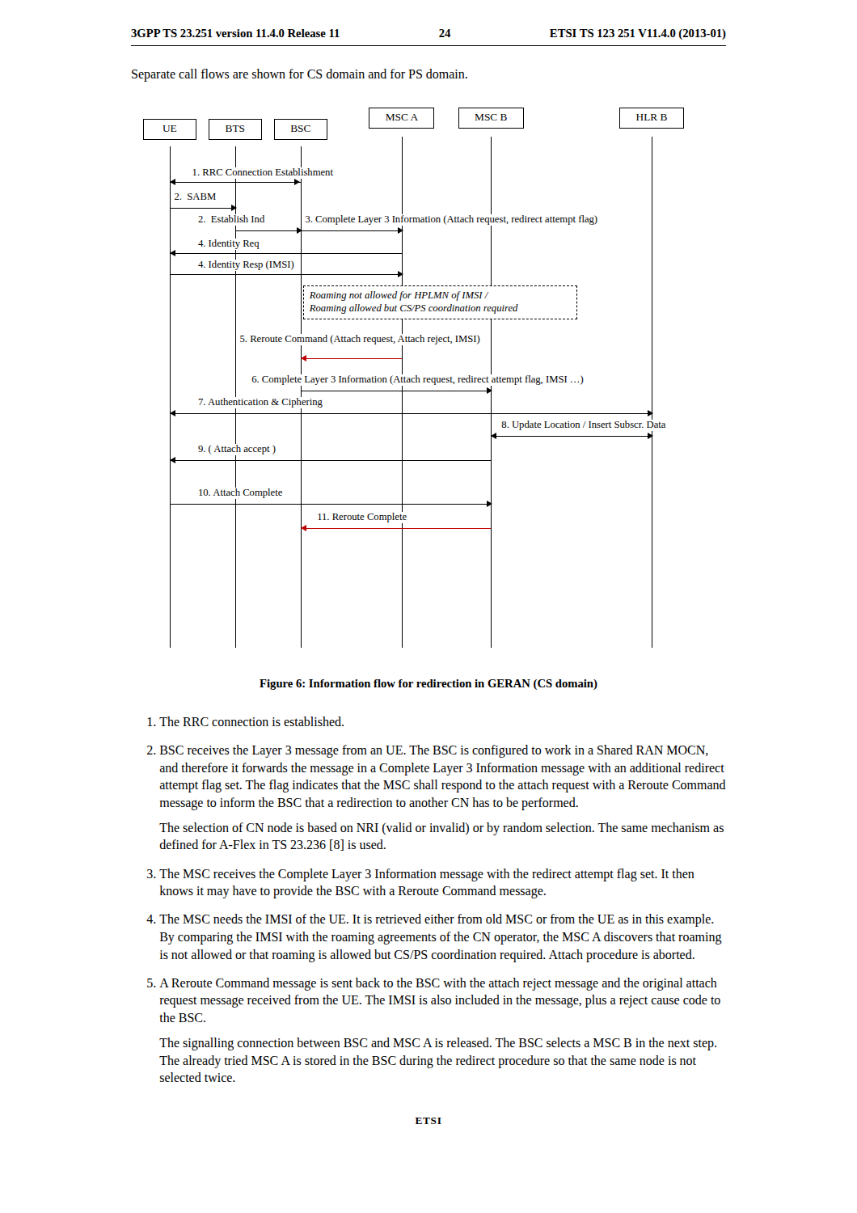3GPP TS 23.251 version 11.4.0 Release 11 24 ETSI TS 123 251 V11.4.0 (2013-01)
Separate call flows are shown for CS domain and for PS domain.
UE
BTS
BSC
MSC A
MSC B
HLR B
1. RRC Connection Establishment
2. SABM
2. Establish Ind
3. Complete Layer 3 Information (Attach request, redirect attempt flag)
4. Identity Req
4. Identity Resp (IMSI)
Roaming not allowed for HPLMN of IMSI /
Roaming allowed but CS/PS coordination required
5. Reroute Command (Attach request, Attach reject, IMSI)
6. Complete Layer 3 Information (Attach request, redirect attempt flag, IMSI …)
7. Authentication & Ciphering
8. Update Location / Insert Subscr. Data
9. ( Attach accept )
10. Attach Complete
11. Reroute Complete
Figure 6: Information flow for redirection in GERAN (CS domain)
The RRC connection is established.
BSC receives the Layer 3 message from an UE. The BSC is configured to work in a Shared RAN MOCN, and therefore it forwards the message in a Complete Layer 3 Information message with an additional redirect attempt flag set. The flag indicates that the MSC shall respond to the attach request with a Reroute Command message to inform the BSC that a redirection to another CN has to be performed.
The selection of CN node is based on NRI (valid or invalid) or by random selection. The same mechanism as defined for A-Flex in TS 23.236 [8] is used.
The MSC receives the Complete Layer 3 Information message with the redirect attempt flag set. It then knows it may have to provide the BSC with a Reroute Command message.
The MSC needs the IMSI of the UE. It is retrieved either from old MSC or from the UE as in this example. By comparing the IMSI with the roaming agreements of the CN operator, the MSC A discovers that roaming is not allowed or that roaming is allowed but CS/PS coordination required. Attach procedure is aborted.
A Reroute Command message is sent back to the BSC with the attach reject message and the original attach request message received from the UE. The IMSI is also included in the message, plus a reject cause code to the BSC.
The signalling connection between BSC and MSC A is released. The BSC selects a MSC B in the next step. The already tried MSC A is stored in the BSC during the redirect procedure so that the same node is not selected twice.
ETSI